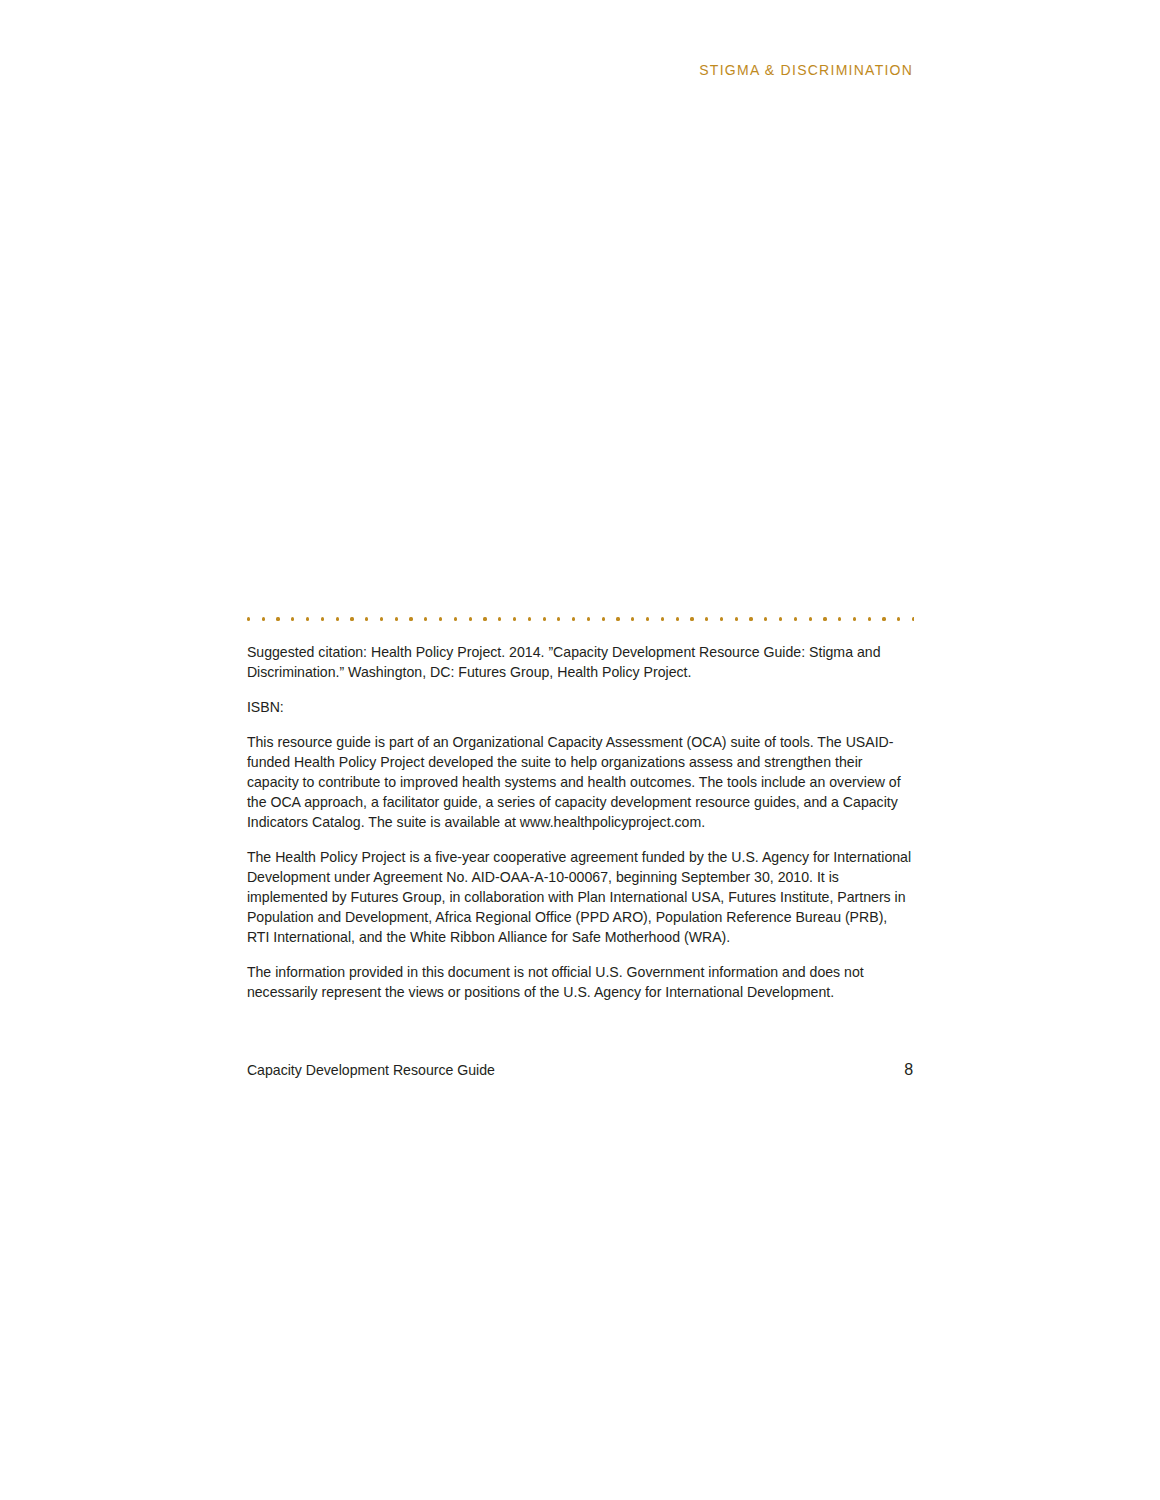Stigma & Discrimination
Suggested citation: Health Policy Project. 2014. ”Capacity Development Resource Guide: Stigma and Discrimination.” Washington, DC: Futures Group, Health Policy Project.
ISBN:
This resource guide is part of an Organizational Capacity Assessment (OCA) suite of tools. The USAID-funded Health Policy Project developed the suite to help organizations assess and strengthen their capacity to contribute to improved health systems and health outcomes. The tools include an overview of the OCA approach, a facilitator guide, a series of capacity development resource guides, and a Capacity Indicators Catalog. The suite is available at www.healthpolicyproject.com.
The Health Policy Project is a five-year cooperative agreement funded by the U.S. Agency for International Development under Agreement No. AID-OAA-A-10-00067, beginning September 30, 2010. It is implemented by Futures Group, in collaboration with Plan International USA, Futures Institute, Partners in Population and Development, Africa Regional Office (PPD ARO), Population Reference Bureau (PRB), RTI International, and the White Ribbon Alliance for Safe Motherhood (WRA).
The information provided in this document is not official U.S. Government information and does not necessarily represent the views or positions of the U.S. Agency for International Development.
Capacity Development Resource Guide
8